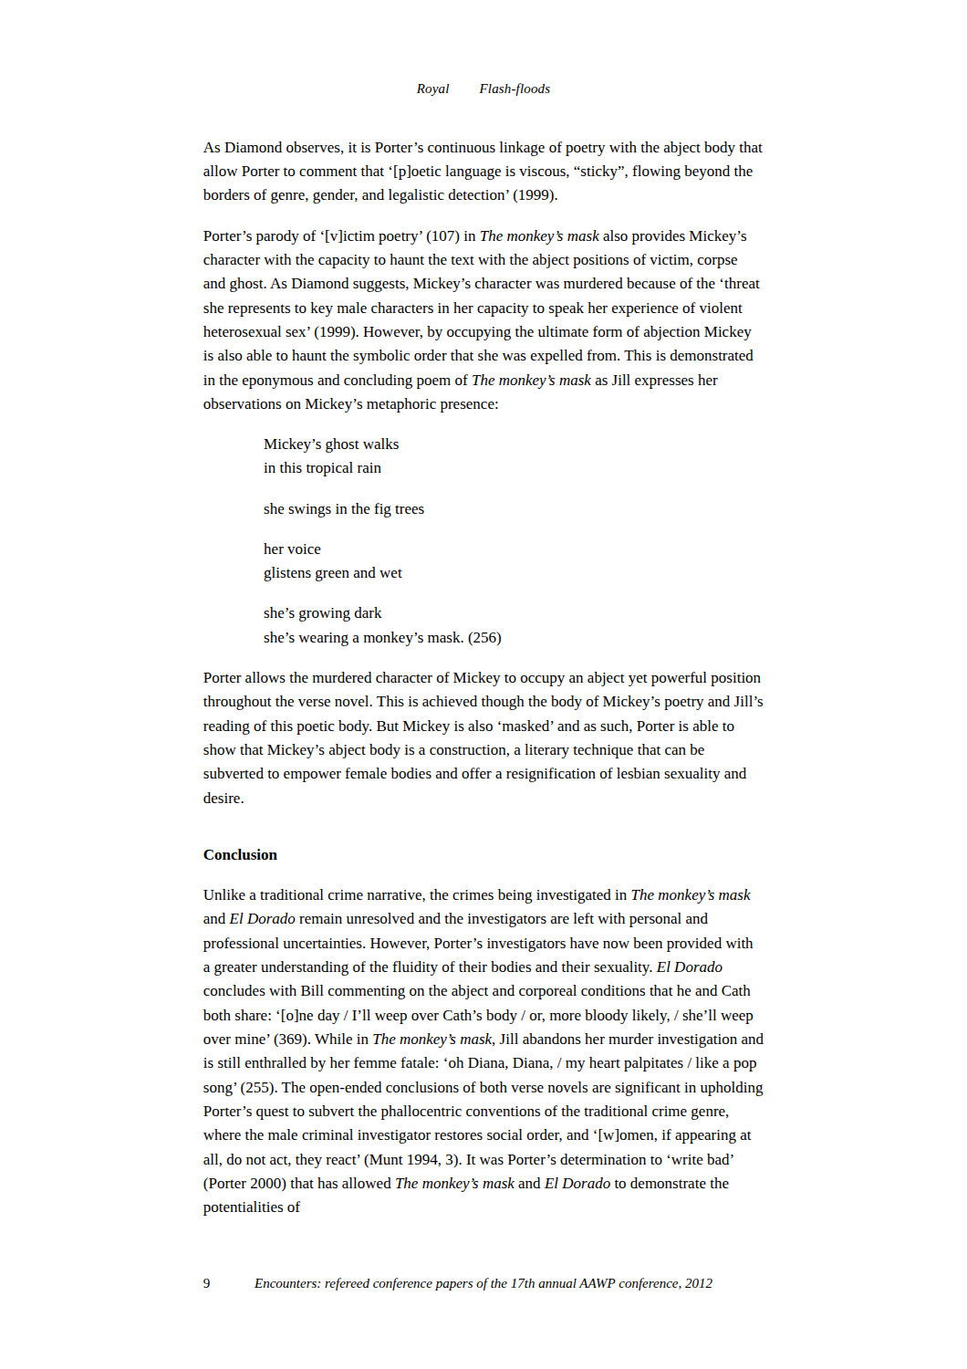Royal Flash-floods
As Diamond observes, it is Porter’s continuous linkage of poetry with the abject body that allow Porter to comment that ‘[p]oetic language is viscous, “sticky”, flowing beyond the borders of genre, gender, and legalistic detection’ (1999).
Porter’s parody of ‘[v]ictim poetry’ (107) in The monkey’s mask also provides Mickey’s character with the capacity to haunt the text with the abject positions of victim, corpse and ghost. As Diamond suggests, Mickey’s character was murdered because of the ‘threat she represents to key male characters in her capacity to speak her experience of violent heterosexual sex’ (1999). However, by occupying the ultimate form of abjection Mickey is also able to haunt the symbolic order that she was expelled from. This is demonstrated in the eponymous and concluding poem of The monkey’s mask as Jill expresses her observations on Mickey’s metaphoric presence:
Mickey’s ghost walks in this tropical rain
she swings in the fig trees
her voice glistens green and wet
she’s growing dark she’s wearing a monkey’s mask. (256)
Porter allows the murdered character of Mickey to occupy an abject yet powerful position throughout the verse novel. This is achieved though the body of Mickey’s poetry and Jill’s reading of this poetic body. But Mickey is also ‘masked’ and as such, Porter is able to show that Mickey’s abject body is a construction, a literary technique that can be subverted to empower female bodies and offer a resignification of lesbian sexuality and desire.
Conclusion
Unlike a traditional crime narrative, the crimes being investigated in The monkey’s mask and El Dorado remain unresolved and the investigators are left with personal and professional uncertainties. However, Porter’s investigators have now been provided with a greater understanding of the fluidity of their bodies and their sexuality. El Dorado concludes with Bill commenting on the abject and corporeal conditions that he and Cath both share: ‘[o]ne day / I’ll weep over Cath’s body / or, more bloody likely, / she’ll weep over mine’ (369). While in The monkey’s mask, Jill abandons her murder investigation and is still enthralled by her femme fatale: ‘oh Diana, Diana, / my heart palpitates / like a pop song’ (255). The open-ended conclusions of both verse novels are significant in upholding Porter’s quest to subvert the phallocentric conventions of the traditional crime genre, where the male criminal investigator restores social order, and ‘[w]omen, if appearing at all, do not act, they react’ (Munt 1994, 3). It was Porter’s determination to ‘write bad’ (Porter 2000) that has allowed The monkey’s mask and El Dorado to demonstrate the potentialities of
9
Encounters: refereed conference papers of the 17th annual AAWP conference, 2012